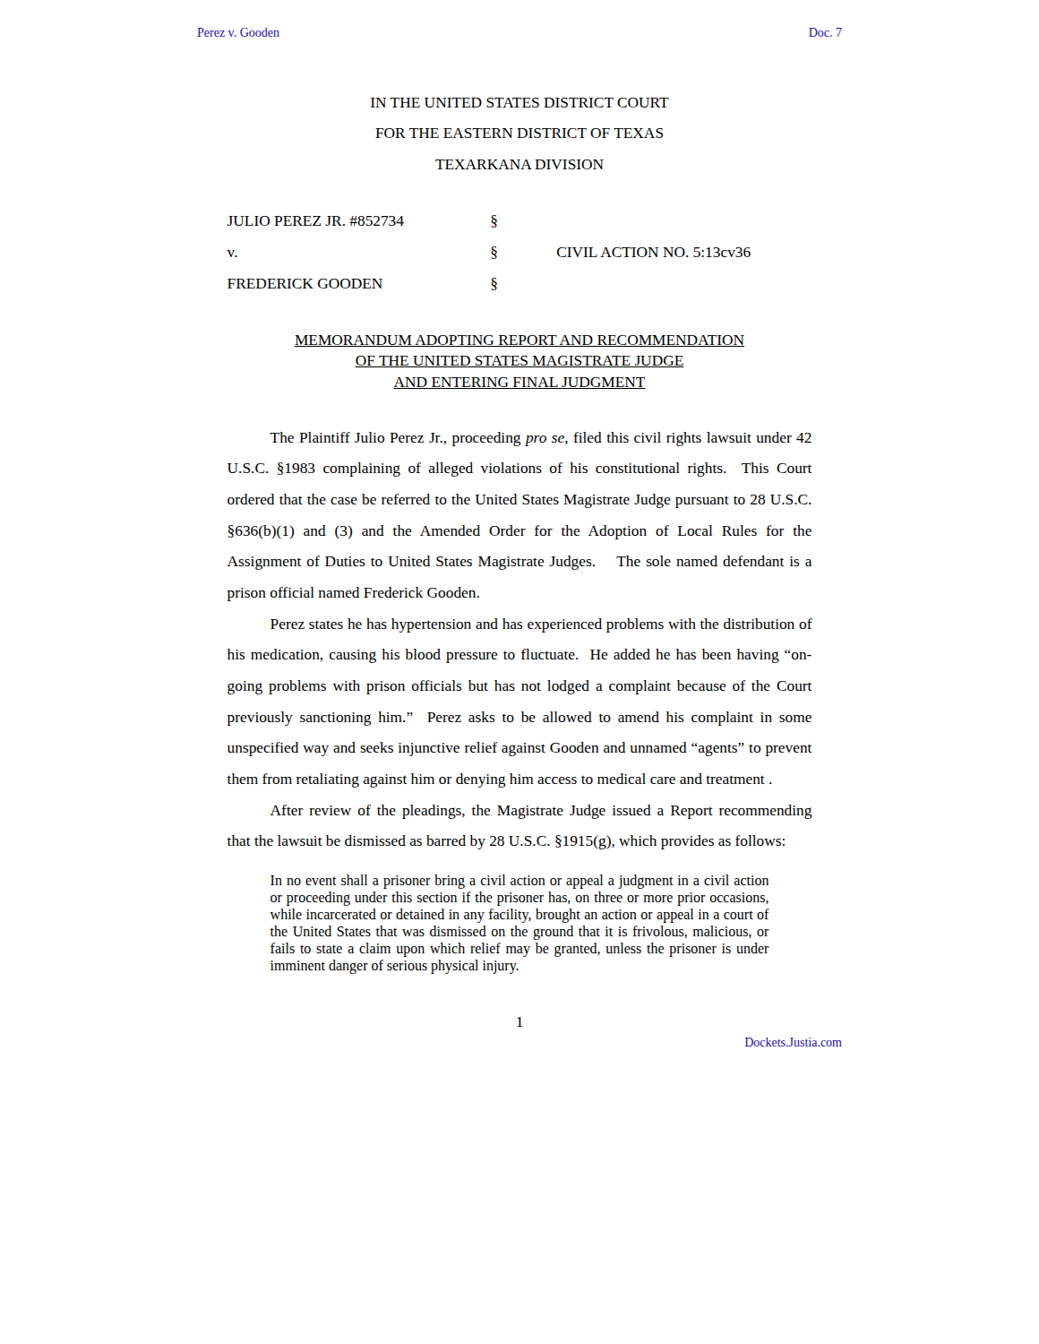Perez v. Gooden Doc. 7
IN THE UNITED STATES DISTRICT COURT
FOR THE EASTERN DISTRICT OF TEXAS
TEXARKANA DIVISION
| JULIO PEREZ JR. #852734 | § | |
| v. | § | CIVIL ACTION NO. 5:13cv36 |
| FREDERICK GOODEN | § | |
MEMORANDUM ADOPTING REPORT AND RECOMMENDATION
OF THE UNITED STATES MAGISTRATE JUDGE
AND ENTERING FINAL JUDGMENT
The Plaintiff Julio Perez Jr., proceeding pro se, filed this civil rights lawsuit under 42 U.S.C. §1983 complaining of alleged violations of his constitutional rights. This Court ordered that the case be referred to the United States Magistrate Judge pursuant to 28 U.S.C. §636(b)(1) and (3) and the Amended Order for the Adoption of Local Rules for the Assignment of Duties to United States Magistrate Judges. The sole named defendant is a prison official named Frederick Gooden.
Perez states he has hypertension and has experienced problems with the distribution of his medication, causing his blood pressure to fluctuate. He added he has been having “on-going problems with prison officials but has not lodged a complaint because of the Court previously sanctioning him.” Perez asks to be allowed to amend his complaint in some unspecified way and seeks injunctive relief against Gooden and unnamed “agents” to prevent them from retaliating against him or denying him access to medical care and treatment .
After review of the pleadings, the Magistrate Judge issued a Report recommending that the lawsuit be dismissed as barred by 28 U.S.C. §1915(g), which provides as follows:
In no event shall a prisoner bring a civil action or appeal a judgment in a civil action or proceeding under this section if the prisoner has, on three or more prior occasions, while incarcerated or detained in any facility, brought an action or appeal in a court of the United States that was dismissed on the ground that it is frivolous, malicious, or fails to state a claim upon which relief may be granted, unless the prisoner is under imminent danger of serious physical injury.
1
Dockets.Justia.com